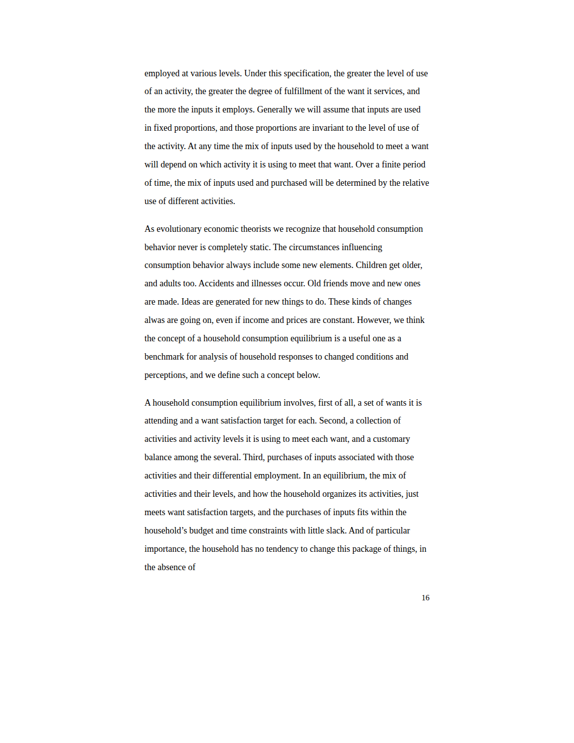employed at various levels. Under this specification, the greater the level of use of an activity, the greater the degree of fulfillment of the want it services, and the more the inputs it employs. Generally we will assume that inputs are used in fixed proportions, and those proportions are invariant to the level of use of the activity. At any time the mix of inputs used by the household to meet a want will depend on which activity it is using to meet that want. Over a finite period of time, the mix of inputs used and purchased will be determined by the relative use of different activities.
As evolutionary economic theorists we recognize that household consumption behavior never is completely static. The circumstances influencing consumption behavior always include some new elements. Children get older, and adults too. Accidents and illnesses occur. Old friends move and new ones are made. Ideas are generated for new things to do. These kinds of changes alwas are going on, even if income and prices are constant. However, we think the concept of a household consumption equilibrium is a useful one as a benchmark for analysis of household responses to changed conditions and perceptions, and we define such a concept below.
A household consumption equilibrium involves, first of all, a set of wants it is attending and a want satisfaction target for each. Second, a collection of activities and activity levels it is using to meet each want, and a customary balance among the several. Third, purchases of inputs associated with those activities and their differential employment. In an equilibrium, the mix of activities and their levels, and how the household organizes its activities, just meets want satisfaction targets, and the purchases of inputs fits within the household’s budget and time constraints with little slack. And of particular importance, the household has no tendency to change this package of things, in the absence of
16